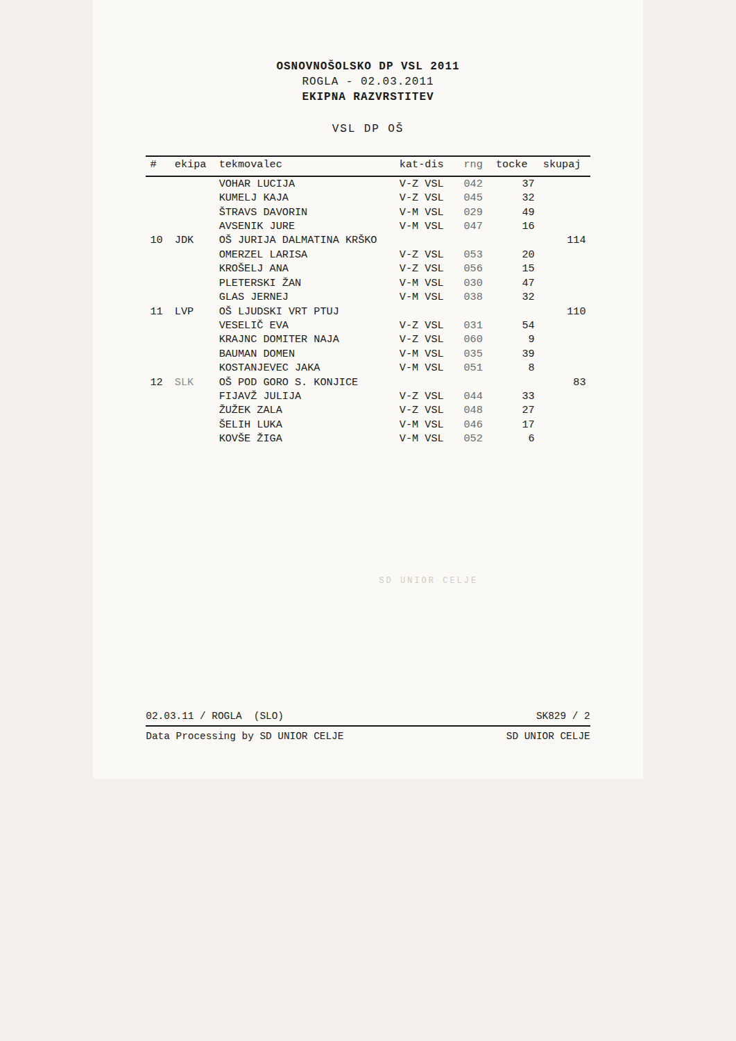OSNOVNOŠOLSKO DP VSL 2011
ROGLA - 02.03.2011
EKIPNA RAZVRSTITEV
VSL DP OŠ
| # | ekipa | tekmovalec | kat-dis | rng | tocke | skupaj |
| --- | --- | --- | --- | --- | --- | --- |
| | | VOHAR LUCIJA | V-Z VSL | 042 | 37 | |
| | | KUMELJ KAJA | V-Z VSL | 045 | 32 | |
| | | ŠTRAVS DAVORIN | V-M VSL | 029 | 49 | |
| | | AVSENIK JURE | V-M VSL | 047 | 16 | |
| 10 | JDK | OŠ JURIJA DALMATINA KRŠKO | | | | 114 |
| | | OMERZEL LARISA | V-Z VSL | 053 | 20 | |
| | | KROŠELJ ANA | V-Z VSL | 056 | 15 | |
| | | PLETERSKI ŽAN | V-M VSL | 030 | 47 | |
| | | GLAS JERNEJ | V-M VSL | 038 | 32 | |
| 11 | LVP | OŠ LJUDSKI VRT PTUJ | | | | 110 |
| | | VESELIČ EVA | V-Z VSL | 031 | 54 | |
| | | KRAJNC DOMITER NAJA | V-Z VSL | 060 | 9 | |
| | | BAUMAN DOMEN | V-M VSL | 035 | 39 | |
| | | KOSTANJEVEC JAKA | V-M VSL | 051 | 8 | |
| 12 | SLK | OŠ POD GORO S. KONJICE | | | | 83 |
| | | FIJAVŽ JULIJA | V-Z VSL | 044 | 33 | |
| | | ŽUŽEK ZALA | V-Z VSL | 048 | 27 | |
| | | ŠELIH LUKA | V-M VSL | 046 | 17 | |
| | | KOVŠE ŽIGA | V-M VSL | 052 | 6 | |
SD UNIOR CELJE
02.03.11 / ROGLA (SLO) SK829 / 2
Data Processing by SD UNIOR CELJE SD UNIOR CELJE